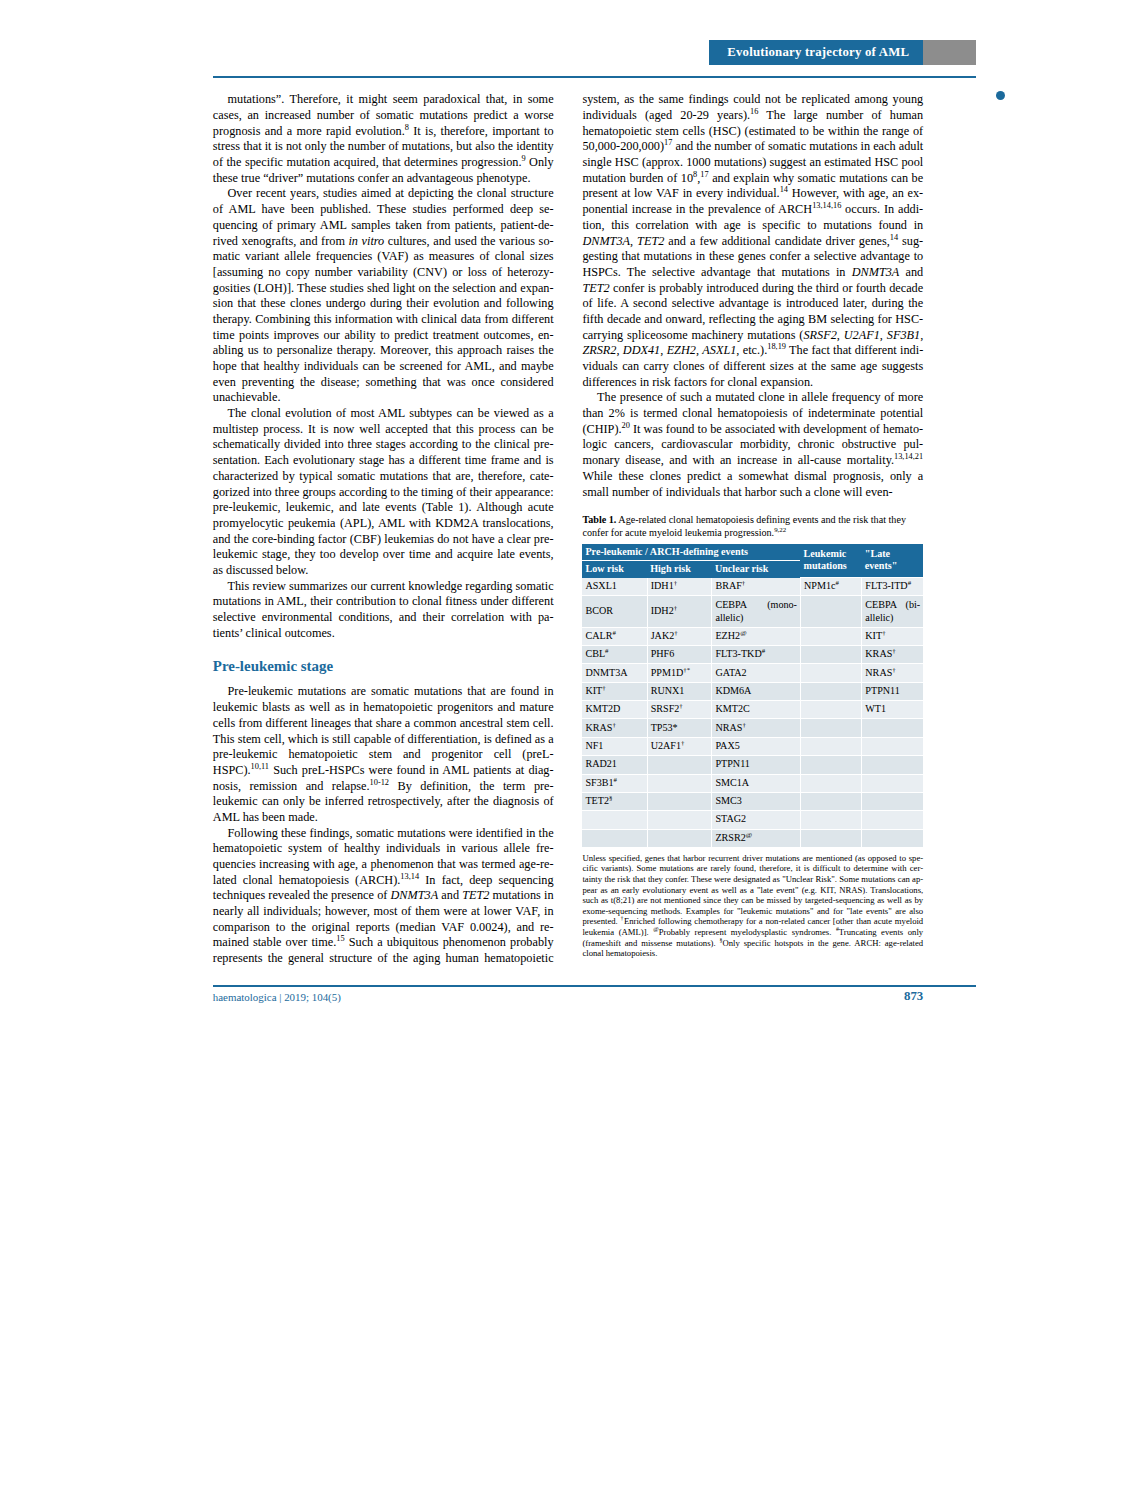Evolutionary trajectory of AML
mutations”. Therefore, it might seem paradoxical that, in some cases, an increased number of somatic mutations predict a worse prognosis and a more rapid evolution.8 It is, therefore, important to stress that it is not only the number of mutations, but also the identity of the specific mutation acquired, that determines progression.9 Only these true “driver” mutations confer an advantageous phenotype.
Over recent years, studies aimed at depicting the clonal structure of AML have been published. These studies performed deep sequencing of primary AML samples taken from patients, patient-derived xenografts, and from in vitro cultures, and used the various somatic variant allele frequencies (VAF) as measures of clonal sizes [assuming no copy number variability (CNV) or loss of heterozygosities (LOH)]. These studies shed light on the selection and expansion that these clones undergo during their evolution and following therapy. Combining this information with clinical data from different time points improves our ability to predict treatment outcomes, enabling us to personalize therapy. Moreover, this approach raises the hope that healthy individuals can be screened for AML, and maybe even preventing the disease; something that was once considered unachievable.
The clonal evolution of most AML subtypes can be viewed as a multistep process. It is now well accepted that this process can be schematically divided into three stages according to the clinical presentation. Each evolutionary stage has a different time frame and is characterized by typical somatic mutations that are, therefore, categorized into three groups according to the timing of their appearance: pre-leukemic, leukemic, and late events (Table 1). Although acute promyelocytic peukemia (APL), AML with KDM2A translocations, and the core-binding factor (CBF) leukemias do not have a clear pre-leukemic stage, they too develop over time and acquire late events, as discussed below.
This review summarizes our current knowledge regarding somatic mutations in AML, their contribution to clonal fitness under different selective environmental conditions, and their correlation with patients’ clinical outcomes.
Pre-leukemic stage
Pre-leukemic mutations are somatic mutations that are found in leukemic blasts as well as in hematopoietic progenitors and mature cells from different lineages that share a common ancestral stem cell. This stem cell, which is still capable of differentiation, is defined as a pre-leukemic hematopoietic stem and progenitor cell (preL-HSPC).10,11 Such preL-HSPCs were found in AML patients at diagnosis, remission and relapse.10-12 By definition, the term pre-leukemic can only be inferred retrospectively, after the diagnosis of AML has been made.
Following these findings, somatic mutations were identified in the hematopoietic system of healthy individuals in various allele frequencies increasing with age, a phenomenon that was termed age-related clonal hematopoiesis (ARCH).13,14 In fact, deep sequencing techniques revealed the presence of DNMT3A and TET2 mutations in nearly all individuals; however, most of them were at lower VAF, in comparison to the original reports (median VAF 0.0024), and remained stable over time.15 Such a ubiquitous phenomenon probably represents the general structure of the aging human hematopoietic system, as the same findings could not be replicated among young individuals (aged 20-29 years).16 The large number of human hematopoietic stem cells (HSC) (estimated to be within the range of 50,000-200,000)17 and the number of somatic mutations in each adult single HSC (approx. 1000 mutations) suggest an estimated HSC pool mutation burden of 108,17 and explain why somatic mutations can be present at low VAF in every individual.14 However, with age, an exponential increase in the prevalence of ARCH13,14,16 occurs. In addition, this correlation with age is specific to mutations found in DNMT3A, TET2 and a few additional candidate driver genes,14 suggesting that mutations in these genes confer a selective advantage to HSPCs. The selective advantage that mutations in DNMT3A and TET2 confer is probably introduced during the third or fourth decade of life. A second selective advantage is introduced later, during the fifth decade and onward, reflecting the aging BM selecting for HSC-carrying spliceosome machinery mutations (SRSF2, U2AF1, SF3B1, ZRSR2, DDX41, EZH2, ASXL1, etc.).18,19 The fact that different individuals can carry clones of different sizes at the same age suggests differences in risk factors for clonal expansion.
The presence of such a mutated clone in allele frequency of more than 2% is termed clonal hematopoiesis of indeterminate potential (CHIP).20 It was found to be associated with development of hematologic cancers, cardiovascular morbidity, chronic obstructive pulmonary disease, and with an increase in all-cause mortality.13,14,21 While these clones predict a somewhat dismal prognosis, only a small number of individuals that harbor such a clone will even-
Table 1. Age-related clonal hematopoiesis defining events and the risk that they confer for acute myeloid leukemia progression.9,22
| Pre-leukemic / ARCH-defining events | Leukemic mutations | "Late events" |
| --- | --- | --- |
| Low risk | High risk | Unclear risk |
| ASXL1 | IDH1 † | BRAF † | NPM1c # | FLT3-ITD # |
| BCOR | IDH2 † | CEBPA (mono-allelic) | | CEBPA (bi-allelic) |
| CALR # | JAK2 † | EZH2 @ | | KIT † |
| CBL # | PHF6 | FLT3-TKD # | | KRAS † |
| DNMT3A | PPM1D †* | GATA2 | | NRAS † |
| KIT † | RUNX1 | KDM6A | | PTPN11 |
| KMT2D | SRSF2 † | KMT2C | | WT1 |
| KRAS † | TP53* | NRAS † | | |
| NF1 | U2AF1 † | PAX5 | | |
| RAD21 | | PTPN11 | | |
| SF3B1 # | | SMC1A | | |
| TET2 § | | SMC3 | | |
| | | STAG2 | | |
| | | ZRSR2 @ | | |
Unless specified, genes that harbor recurrent driver mutations are mentioned (as opposed to specific variants). Some mutations are rarely found, therefore, it is difficult to determine with certainty the risk that they confer. These were designated as "Unclear Risk". Some mutations can appear as an early evolutionary event as well as a "late event" (e.g. KIT, NRAS). Translocations, such as t(8;21) are not mentioned since they can be missed by targeted-sequencing as well as by exome-sequencing methods. Examples for "leukemic mutations" and for "late events" are also presented. †Enriched following chemotherapy for a non-related cancer [other than acute myeloid leukemia (AML)]. @Probably represent myelodysplastic syndromes. #Truncating events only (frameshift and missense mutations). §Only specific hotspots in the gene. ARCH: age-related clonal hematopoiesis.
haematologica | 2019; 104(5)
873